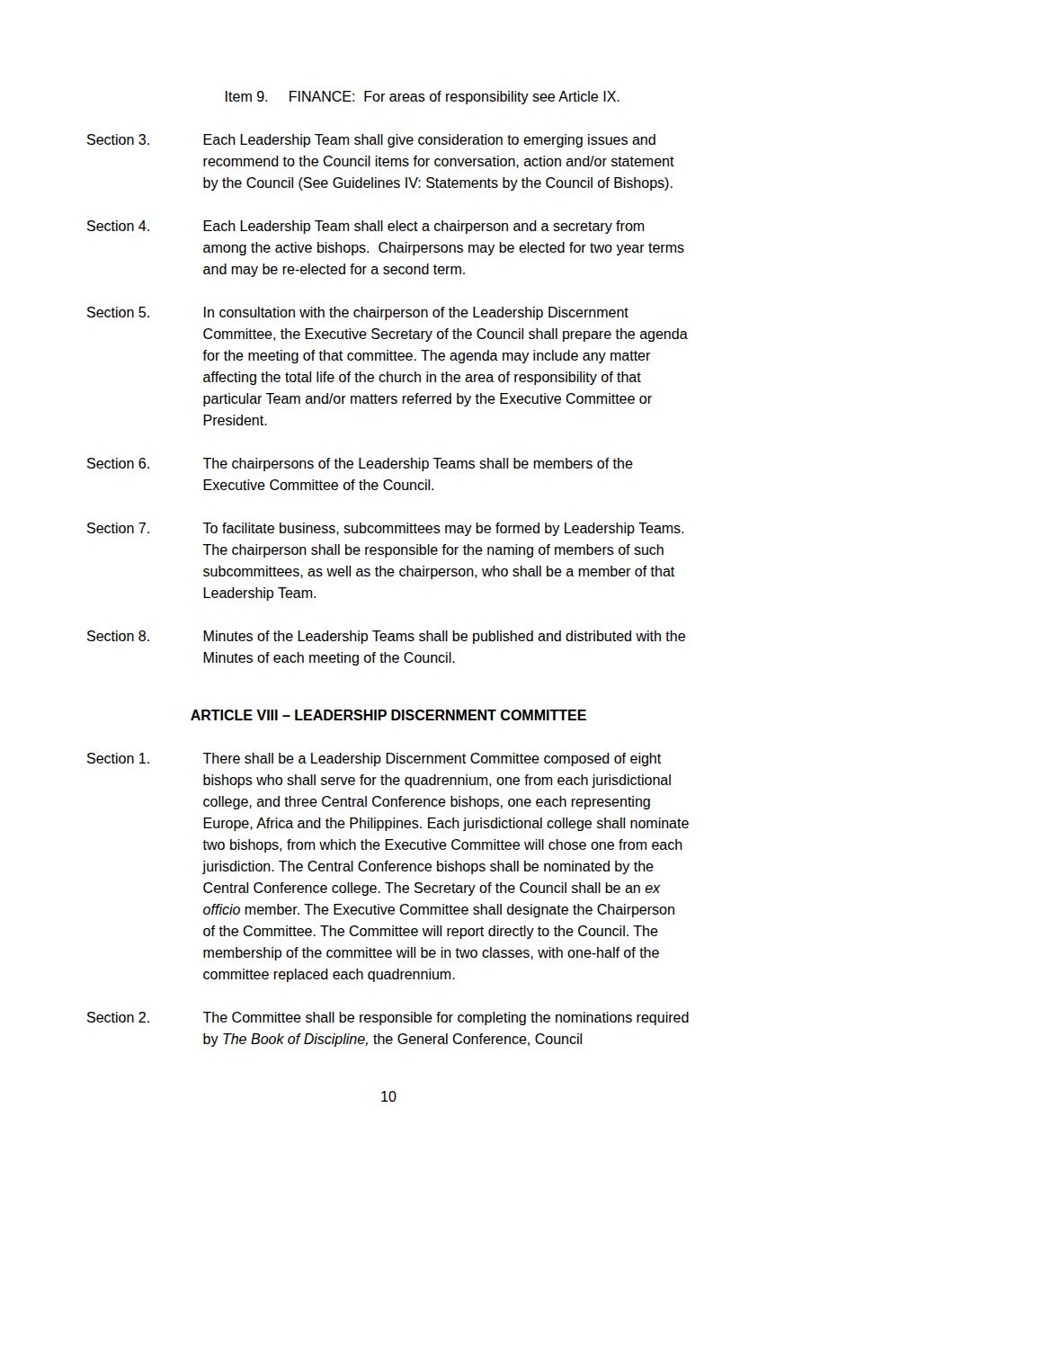Item 9. FINANCE: For areas of responsibility see Article IX.
Section 3.
Each Leadership Team shall give consideration to emerging issues and recommend to the Council items for conversation, action and/or statement by the Council (See Guidelines IV: Statements by the Council of Bishops).
Section 4.
Each Leadership Team shall elect a chairperson and a secretary from among the active bishops. Chairpersons may be elected for two year terms and may be re-elected for a second term.
Section 5.
In consultation with the chairperson of the Leadership Discernment Committee, the Executive Secretary of the Council shall prepare the agenda for the meeting of that committee. The agenda may include any matter affecting the total life of the church in the area of responsibility of that particular Team and/or matters referred by the Executive Committee or President.
Section 6.
The chairpersons of the Leadership Teams shall be members of the Executive Committee of the Council.
Section 7.
To facilitate business, subcommittees may be formed by Leadership Teams. The chairperson shall be responsible for the naming of members of such subcommittees, as well as the chairperson, who shall be a member of that Leadership Team.
Section 8.
Minutes of the Leadership Teams shall be published and distributed with the Minutes of each meeting of the Council.
ARTICLE VIII – LEADERSHIP DISCERNMENT COMMITTEE
Section 1.
There shall be a Leadership Discernment Committee composed of eight bishops who shall serve for the quadrennium, one from each jurisdictional college, and three Central Conference bishops, one each representing Europe, Africa and the Philippines. Each jurisdictional college shall nominate two bishops, from which the Executive Committee will chose one from each jurisdiction. The Central Conference bishops shall be nominated by the Central Conference college. The Secretary of the Council shall be an ex officio member. The Executive Committee shall designate the Chairperson of the Committee. The Committee will report directly to the Council. The membership of the committee will be in two classes, with one-half of the committee replaced each quadrennium.
Section 2.
The Committee shall be responsible for completing the nominations required by The Book of Discipline, the General Conference, Council
10